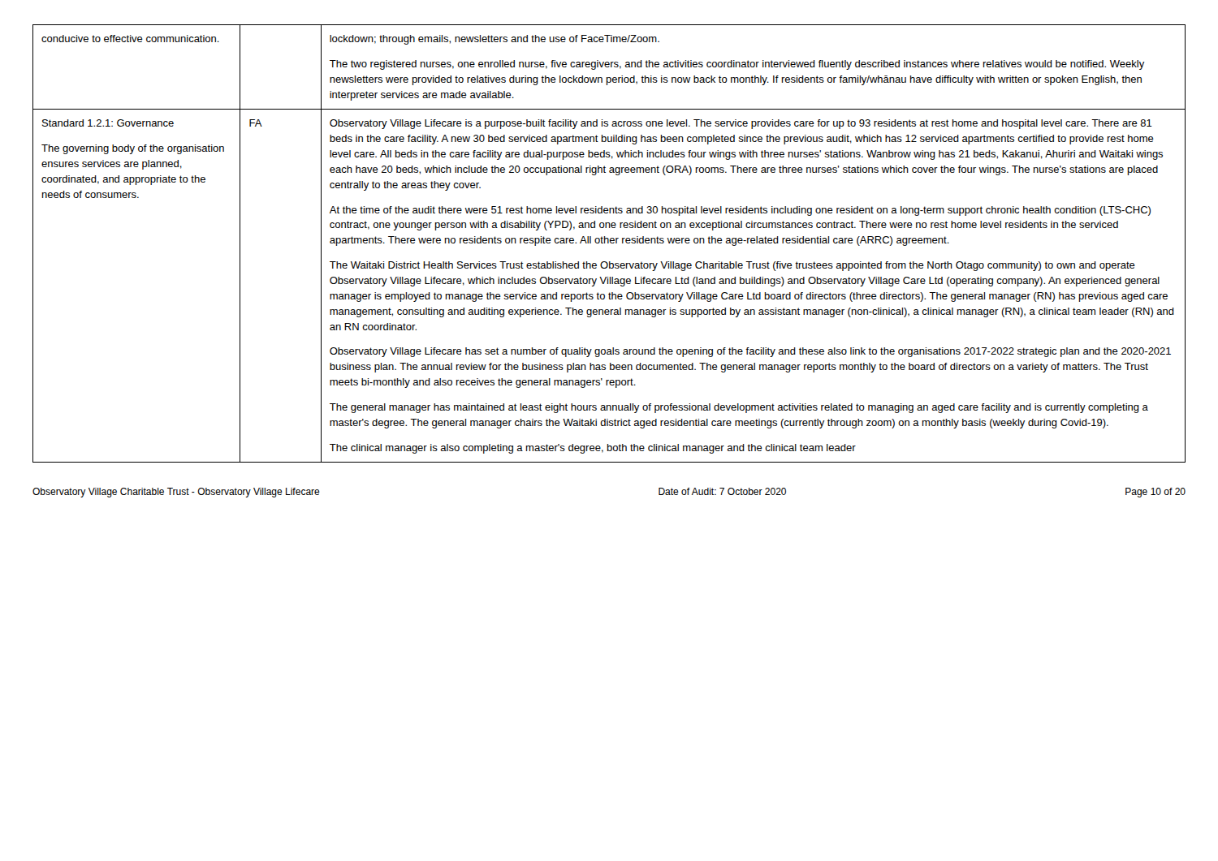| conducive to effective communication. | | lockdown; through emails, newsletters and the use of FaceTime/Zoom. The two registered nurses, one enrolled nurse, five caregivers, and the activities coordinator interviewed fluently described instances where relatives would be notified. Weekly newsletters were provided to relatives during the lockdown period, this is now back to monthly. If residents or family/whānau have difficulty with written or spoken English, then interpreter services are made available. |
| Standard 1.2.1: Governance The governing body of the organisation ensures services are planned, coordinated, and appropriate to the needs of consumers. | FA | Observatory Village Lifecare is a purpose-built facility and is across one level. The service provides care for up to 93 residents at rest home and hospital level care. There are 81 beds in the care facility. A new 30 bed serviced apartment building has been completed since the previous audit, which has 12 serviced apartments certified to provide rest home level care. All beds in the care facility are dual-purpose beds, which includes four wings with three nurses' stations. Wanbrow wing has 21 beds, Kakanui, Ahuriri and Waitaki wings each have 20 beds, which include the 20 occupational right agreement (ORA) rooms. There are three nurses' stations which cover the four wings. The nurse's stations are placed centrally to the areas they cover. At the time of the audit there were 51 rest home level residents and 30 hospital level residents including one resident on a long-term support chronic health condition (LTS-CHC) contract, one younger person with a disability (YPD), and one resident on an exceptional circumstances contract. There were no rest home level residents in the serviced apartments. There were no residents on respite care. All other residents were on the age-related residential care (ARRC) agreement. The Waitaki District Health Services Trust established the Observatory Village Charitable Trust (five trustees appointed from the North Otago community) to own and operate Observatory Village Lifecare, which includes Observatory Village Lifecare Ltd (land and buildings) and Observatory Village Care Ltd (operating company). An experienced general manager is employed to manage the service and reports to the Observatory Village Care Ltd board of directors (three directors). The general manager (RN) has previous aged care management, consulting and auditing experience. The general manager is supported by an assistant manager (non-clinical), a clinical manager (RN), a clinical team leader (RN) and an RN coordinator. Observatory Village Lifecare has set a number of quality goals around the opening of the facility and these also link to the organisations 2017-2022 strategic plan and the 2020-2021 business plan. The annual review for the business plan has been documented. The general manager reports monthly to the board of directors on a variety of matters. The Trust meets bi-monthly and also receives the general managers' report. The general manager has maintained at least eight hours annually of professional development activities related to managing an aged care facility and is currently completing a master's degree. The general manager chairs the Waitaki district aged residential care meetings (currently through zoom) on a monthly basis (weekly during Covid-19). The clinical manager is also completing a master's degree, both the clinical manager and the clinical team leader |
Observatory Village Charitable Trust - Observatory Village Lifecare Date of Audit: 7 October 2020 Page 10 of 20